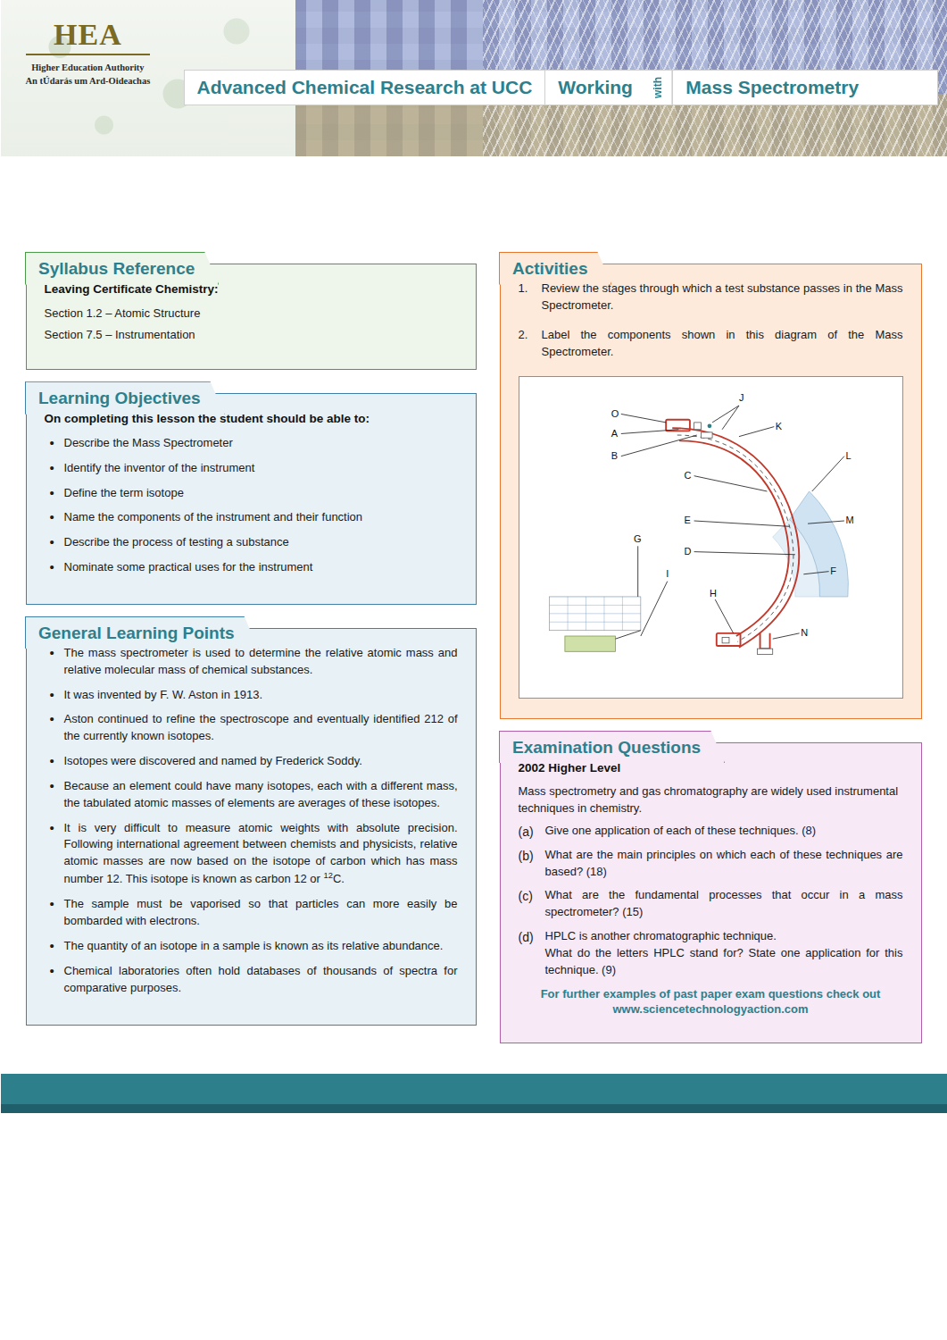HEA
Higher Education Authority
An tÚdarás um Ard-Oideachas
Advanced Chemical Research at UCC
Working
with
Mass Spectrometry
Syllabus Reference
Leaving Certificate Chemistry:
Section 1.2 – Atomic Structure
Section 7.5 – Instrumentation
Learning Objectives
On completing this lesson the student should be able to:
Describe the Mass Spectrometer
Identify the inventor of the instrument
Define the term isotope
Name the components of the instrument and their function
Describe the process of testing a substance
Nominate some practical uses for the instrument
General Learning Points
The mass spectrometer is used to determine the relative atomic mass and relative molecular mass of chemical substances.
It was invented by F. W. Aston in 1913.
Aston continued to refine the spectroscope and eventually identified 212 of the currently known isotopes.
Isotopes were discovered and named by Frederick Soddy.
Because an element could have many isotopes, each with a different mass, the tabulated atomic masses of elements are averages of these isotopes.
It is very difficult to measure atomic weights with absolute precision. Following international agreement between chemists and physicists, relative atomic masses are now based on the isotope of carbon which has mass number 12. This isotope is known as carbon 12 or 12C.
The sample must be vaporised so that particles can more easily be bombarded with electrons.
The quantity of an isotope in a sample is known as its relative abundance.
Chemical laboratories often hold databases of thousands of spectra for comparative purposes.
Activities
Review the stages through which a test substance passes in the Mass Spectrometer.
Label the components shown in this diagram of the Mass Spectrometer.
O A B J K L C M E D F G I H N
Examination Questions
2002 Higher Level
Mass spectrometry and gas chromatography are widely used instrumental techniques in chemistry.
(a) Give one application of each of these techniques. (8)
(b) What are the main principles on which each of these techniques are based? (18)
(c) What are the fundamental processes that occur in a mass spectrometer? (15)
(d) HPLC is another chromatographic technique.
What do the letters HPLC stand for? State one application for this technique. (9)
For further examples of past paper exam questions check out www.sciencetechnologyaction.com